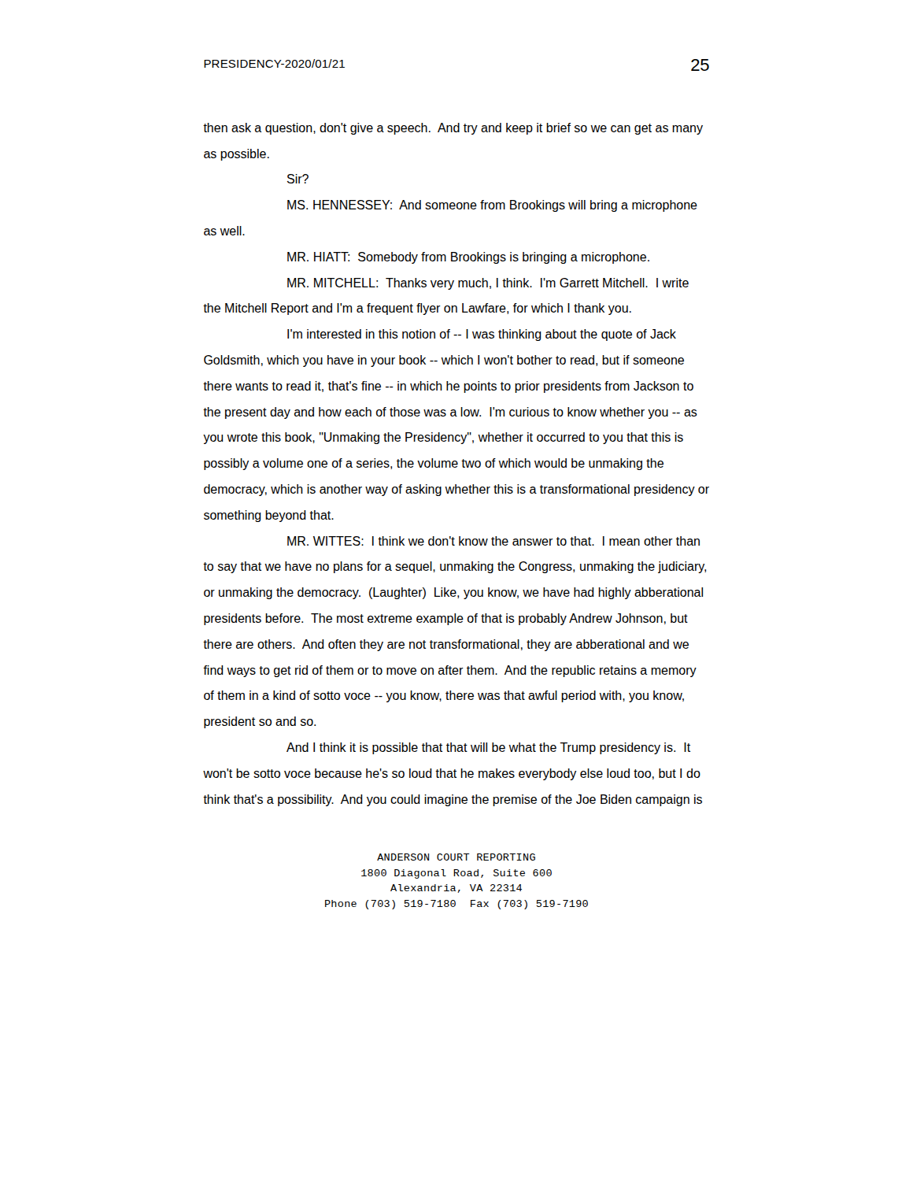PRESIDENCY-2020/01/21
25
then ask a question, don't give a speech. And try and keep it brief so we can get as many as possible.
Sir?
MS. HENNESSEY: And someone from Brookings will bring a microphone as well.
MR. HIATT: Somebody from Brookings is bringing a microphone.
MR. MITCHELL: Thanks very much, I think. I'm Garrett Mitchell. I write the Mitchell Report and I'm a frequent flyer on Lawfare, for which I thank you.
I'm interested in this notion of -- I was thinking about the quote of Jack Goldsmith, which you have in your book -- which I won't bother to read, but if someone there wants to read it, that's fine -- in which he points to prior presidents from Jackson to the present day and how each of those was a low. I'm curious to know whether you -- as you wrote this book, "Unmaking the Presidency", whether it occurred to you that this is possibly a volume one of a series, the volume two of which would be unmaking the democracy, which is another way of asking whether this is a transformational presidency or something beyond that.
MR. WITTES: I think we don't know the answer to that. I mean other than to say that we have no plans for a sequel, unmaking the Congress, unmaking the judiciary, or unmaking the democracy. (Laughter) Like, you know, we have had highly abberational presidents before. The most extreme example of that is probably Andrew Johnson, but there are others. And often they are not transformational, they are abberational and we find ways to get rid of them or to move on after them. And the republic retains a memory of them in a kind of sotto voce -- you know, there was that awful period with, you know, president so and so.
And I think it is possible that that will be what the Trump presidency is. It won't be sotto voce because he's so loud that he makes everybody else loud too, but I do think that's a possibility. And you could imagine the premise of the Joe Biden campaign is
ANDERSON COURT REPORTING
1800 Diagonal Road, Suite 600
Alexandria, VA 22314
Phone (703) 519-7180 Fax (703) 519-7190